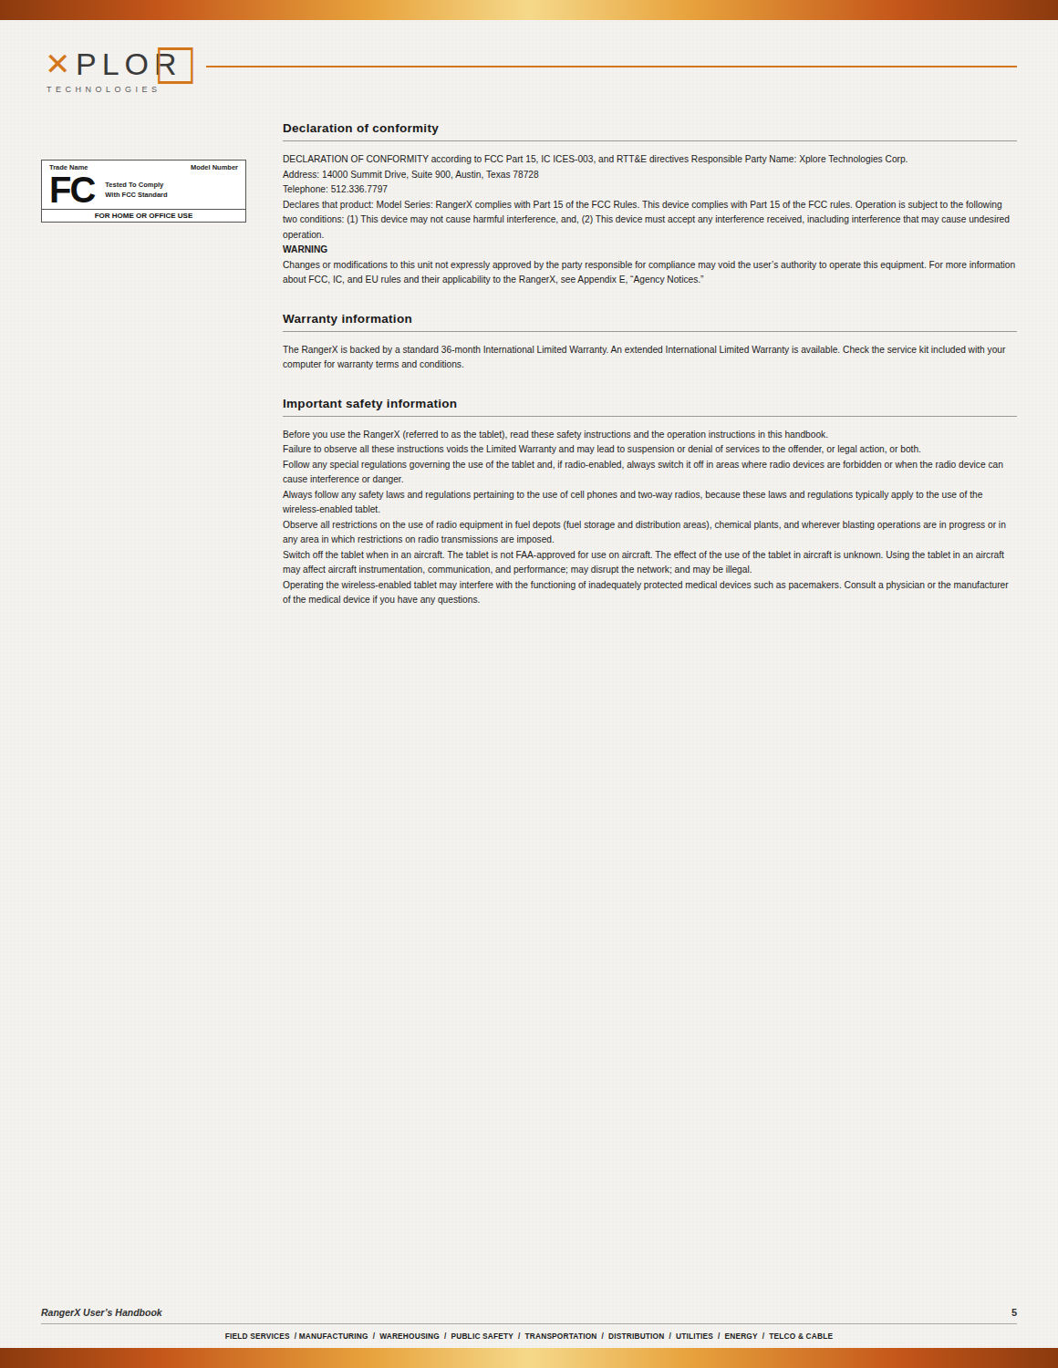✕PLOR⃞
TECHNOLOGIES
Trade Name Model Number
FC
Tested To Comply
With FCC Standard
FOR HOME OR OFFICE USE
Declaration of conformity
DECLARATION OF CONFORMITY according to FCC Part 15, IC ICES-003, and RTT&E directives Responsible Party Name: Xplore Technologies Corp.
Address: 14000 Summit Drive, Suite 900, Austin, Texas 78728
Telephone: 512.336.7797
Declares that product: Model Series: RangerX complies with Part 15 of the FCC Rules. This device complies with Part 15 of the FCC rules. Operation is subject to the following two conditions: (1) This device may not cause harmful interference, and, (2) This device must accept any interference received, inacluding interference that may cause undesired operation.
WARNING
Changes or modifications to this unit not expressly approved by the party responsible for compliance may void the user’s authority to operate this equipment. For more information about FCC, IC, and EU rules and their applicability to the RangerX, see Appendix E, “Agency Notices.”
Warranty information
The RangerX is backed by a standard 36-month International Limited Warranty. An extended International Limited Warranty is available. Check the service kit included with your computer for warranty terms and conditions.
Important safety information
Before you use the RangerX (referred to as the tablet), read these safety instructions and the operation instructions in this handbook.
Failure to observe all these instructions voids the Limited Warranty and may lead to suspension or denial of services to the offender, or legal action, or both.
Follow any special regulations governing the use of the tablet and, if radio-enabled, always switch it off in areas where radio devices are forbidden or when the radio device can cause interference or danger.
Always follow any safety laws and regulations pertaining to the use of cell phones and two-way radios, because these laws and regulations typically apply to the use of the wireless-enabled tablet.
Observe all restrictions on the use of radio equipment in fuel depots (fuel storage and distribution areas), chemical plants, and wherever blasting operations are in progress or in any area in which restrictions on radio transmissions are imposed.
Switch off the tablet when in an aircraft. The tablet is not FAA-approved for use on aircraft. The effect of the use of the tablet in aircraft is unknown. Using the tablet in an aircraft may affect aircraft instrumentation, communication, and performance; may disrupt the network; and may be illegal.
Operating the wireless-enabled tablet may interfere with the functioning of inadequately protected medical devices such as pacemakers. Consult a physician or the manufacturer of the medical device if you have any questions.
RangerX User’s Handbook
5
FIELD SERVICES / MANUFACTURING / WAREHOUSING / PUBLIC SAFETY / TRANSPORTATION / DISTRIBUTION / UTILITIES / ENERGY / TELCO & CABLE